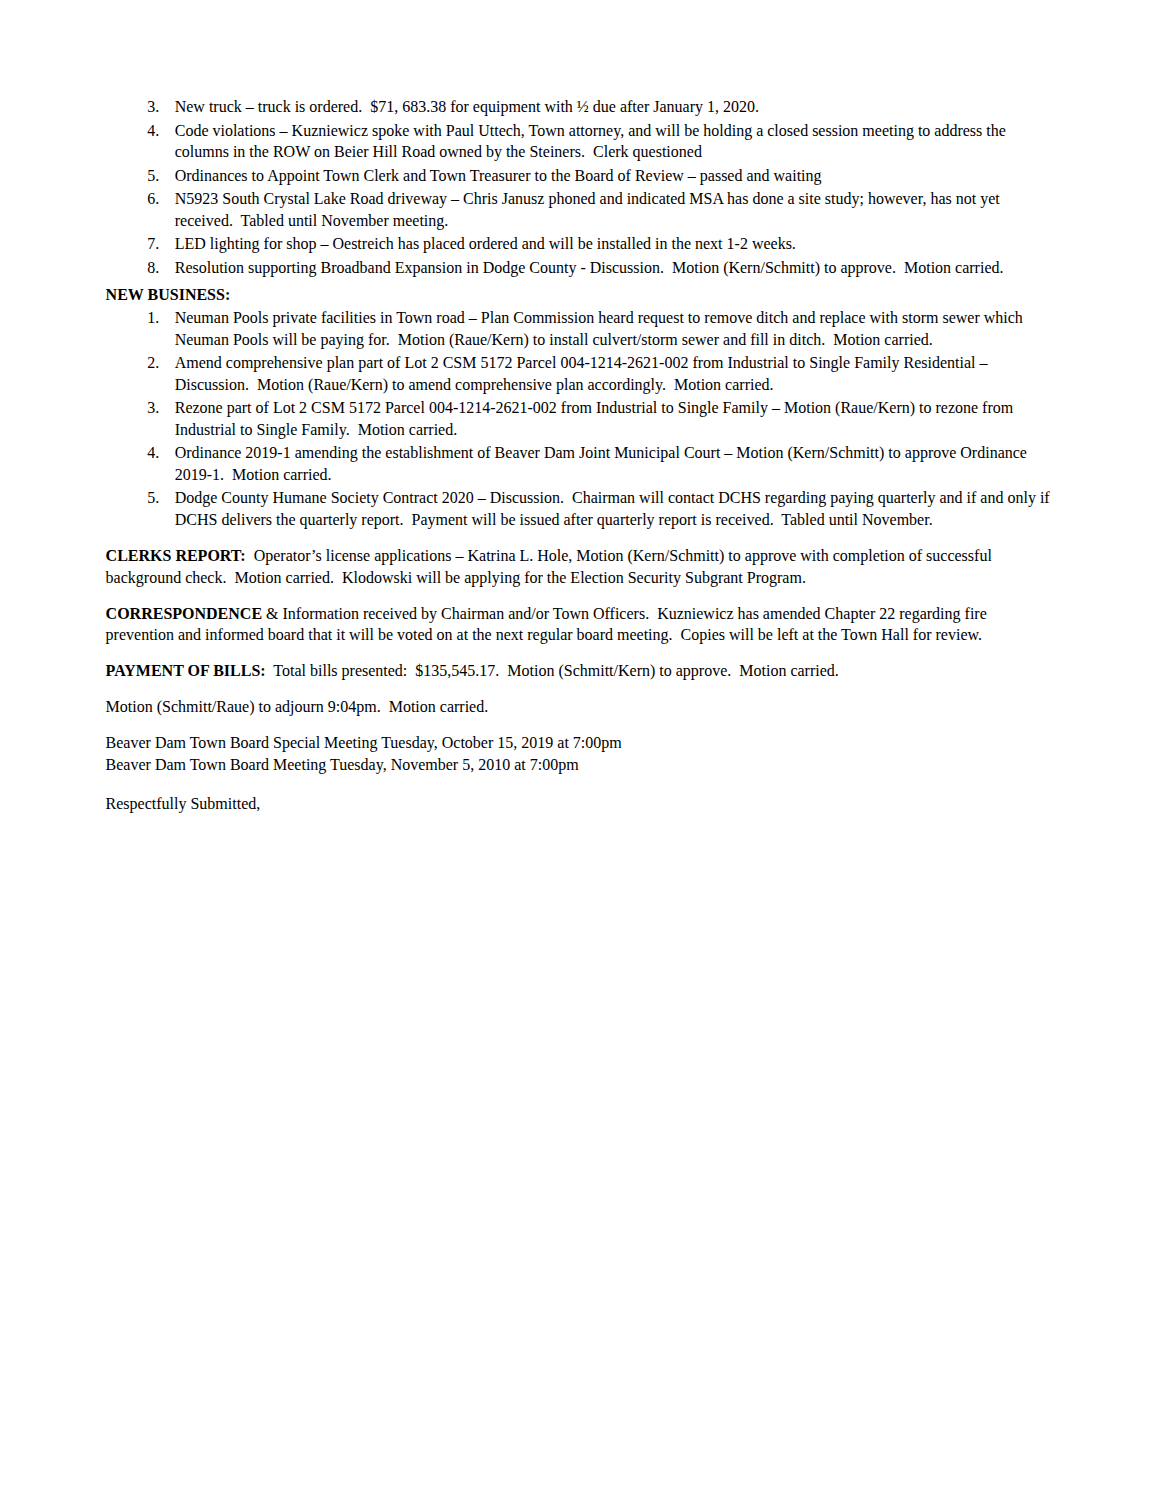New truck – truck is ordered. $71, 683.38 for equipment with ½ due after January 1, 2020.
Code violations – Kuzniewicz spoke with Paul Uttech, Town attorney, and will be holding a closed session meeting to address the columns in the ROW on Beier Hill Road owned by the Steiners. Clerk questioned
Ordinances to Appoint Town Clerk and Town Treasurer to the Board of Review – passed and waiting
N5923 South Crystal Lake Road driveway – Chris Janusz phoned and indicated MSA has done a site study; however, has not yet received. Tabled until November meeting.
LED lighting for shop – Oestreich has placed ordered and will be installed in the next 1-2 weeks.
Resolution supporting Broadband Expansion in Dodge County - Discussion. Motion (Kern/Schmitt) to approve. Motion carried.
New Business:
Neuman Pools private facilities in Town road – Plan Commission heard request to remove ditch and replace with storm sewer which Neuman Pools will be paying for. Motion (Raue/Kern) to install culvert/storm sewer and fill in ditch. Motion carried.
Amend comprehensive plan part of Lot 2 CSM 5172 Parcel 004-1214-2621-002 from Industrial to Single Family Residential – Discussion. Motion (Raue/Kern) to amend comprehensive plan accordingly. Motion carried.
Rezone part of Lot 2 CSM 5172 Parcel 004-1214-2621-002 from Industrial to Single Family – Motion (Raue/Kern) to rezone from Industrial to Single Family. Motion carried.
Ordinance 2019-1 amending the establishment of Beaver Dam Joint Municipal Court – Motion (Kern/Schmitt) to approve Ordinance 2019-1. Motion carried.
Dodge County Humane Society Contract 2020 – Discussion. Chairman will contact DCHS regarding paying quarterly and if and only if DCHS delivers the quarterly report. Payment will be issued after quarterly report is received. Tabled until November.
CLERKS REPORT: Operator’s license applications – Katrina L. Hole, Motion (Kern/Schmitt) to approve with completion of successful background check. Motion carried. Klodowski will be applying for the Election Security Subgrant Program.
CORRESPONDENCE & Information received by Chairman and/or Town Officers. Kuzniewicz has amended Chapter 22 regarding fire prevention and informed board that it will be voted on at the next regular board meeting. Copies will be left at the Town Hall for review.
PAYMENT OF BILLS: Total bills presented: $135,545.17. Motion (Schmitt/Kern) to approve. Motion carried.
Motion (Schmitt/Raue) to adjourn 9:04pm. Motion carried.
Beaver Dam Town Board Special Meeting Tuesday, October 15, 2019 at 7:00pm
Beaver Dam Town Board Meeting Tuesday, November 5, 2010 at 7:00pm
Respectfully Submitted,